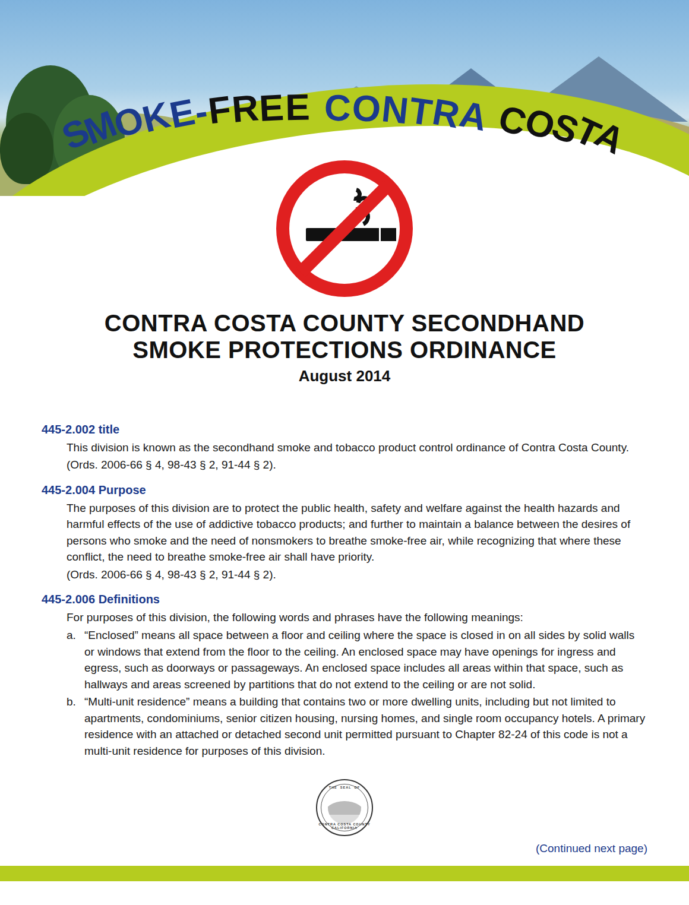SMOKE-FREE CONTRA COSTA
CONTRA COSTA COUNTY SECONDHAND
SMOKE PROTECTIONS ORDINANCE
August 2014
445-2.002 title
This division is known as the secondhand smoke and tobacco product control ordinance of Contra Costa County.
(Ords. 2006-66 § 4, 98-43 § 2, 91-44 § 2).
445-2.004 Purpose
The purposes of this division are to protect the public health, safety and welfare against the health hazards and harmful effects of the use of addictive tobacco products; and further to maintain a balance between the desires of persons who smoke and the need of nonsmokers to breathe smoke-free air, while recognizing that where these conflict, the need to breathe smoke-free air shall have priority.
(Ords. 2006-66 § 4, 98-43 § 2, 91-44 § 2).
445-2.006 Definitions
For purposes of this division, the following words and phrases have the following meanings:
a.“Enclosed” means all space between a floor and ceiling where the space is closed in on all sides by solid walls or windows that extend from the floor to the ceiling. An enclosed space may have openings for ingress and egress, such as doorways or passageways. An enclosed space includes all areas within that space, such as hallways and areas screened by partitions that do not extend to the ceiling or are not solid.
b.“Multi-unit residence” means a building that contains two or more dwelling units, including but not limited to apartments, condominiums, senior citizen housing, nursing homes, and single room occupancy hotels. A primary residence with an attached or detached second unit permitted pursuant to Chapter 82-24 of this code is not a multi-unit residence for purposes of this division.
THE SEAL OF
CONTRA COSTA COUNTY CALIFORNIA
(Continued next page)